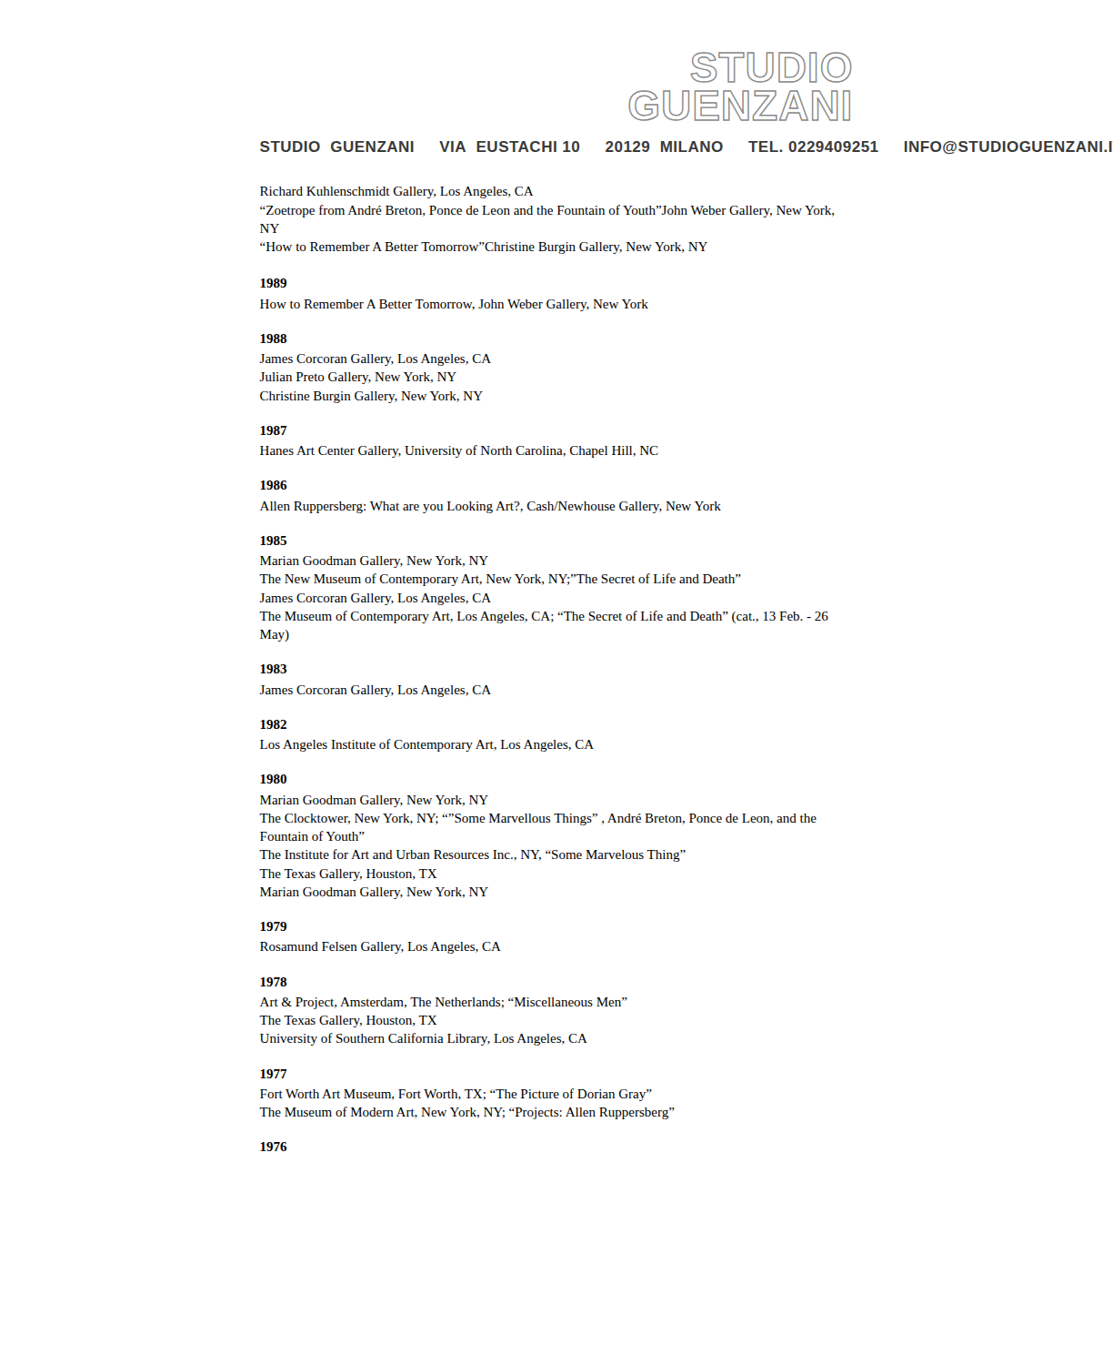STUDIO GUENZANI
STUDIO GUENZANI VIA EUSTACHI 10 20129 MILANO TEL. 0229409251 INFO@STUDIOGUENZANI.IT
Richard Kuhlenschmidt Gallery, Los Angeles, CA
“Zoetrope from André Breton, Ponce de Leon and the Fountain of Youth”John Weber Gallery, New York, NY
“How to Remember A Better Tomorrow”Christine Burgin Gallery, New York, NY
1989
How to Remember A Better Tomorrow, John Weber Gallery, New York
1988
James Corcoran Gallery, Los Angeles, CA
Julian Preto Gallery, New York, NY
Christine Burgin Gallery, New York, NY
1987
Hanes Art Center Gallery, University of North Carolina, Chapel Hill, NC
1986
Allen Ruppersberg: What are you Looking Art?, Cash/Newhouse Gallery, New York
1985
Marian Goodman Gallery, New York, NY
The New Museum of Contemporary Art, New York, NY;”The Secret of Life and Death”
James Corcoran Gallery, Los Angeles, CA
The Museum of Contemporary Art, Los Angeles, CA; “The Secret of Life and Death” (cat., 13 Feb. - 26 May)
1983
James Corcoran Gallery, Los Angeles, CA
1982
Los Angeles Institute of Contemporary Art, Los Angeles, CA
1980
Marian Goodman Gallery, New York, NY
The Clocktower, New York, NY; “”Some Marvellous Things” , André Breton, Ponce de Leon, and the Fountain of Youth”
The Institute for Art and Urban Resources Inc., NY, “Some Marvelous Thing”
The Texas Gallery, Houston, TX
Marian Goodman Gallery, New York, NY
1979
Rosamund Felsen Gallery, Los Angeles, CA
1978
Art & Project, Amsterdam, The Netherlands; “Miscellaneous Men”
The Texas Gallery, Houston, TX
University of Southern California Library, Los Angeles, CA
1977
Fort Worth Art Museum, Fort Worth, TX; “The Picture of Dorian Gray”
The Museum of Modern Art, New York, NY; “Projects: Allen Ruppersberg”
1976